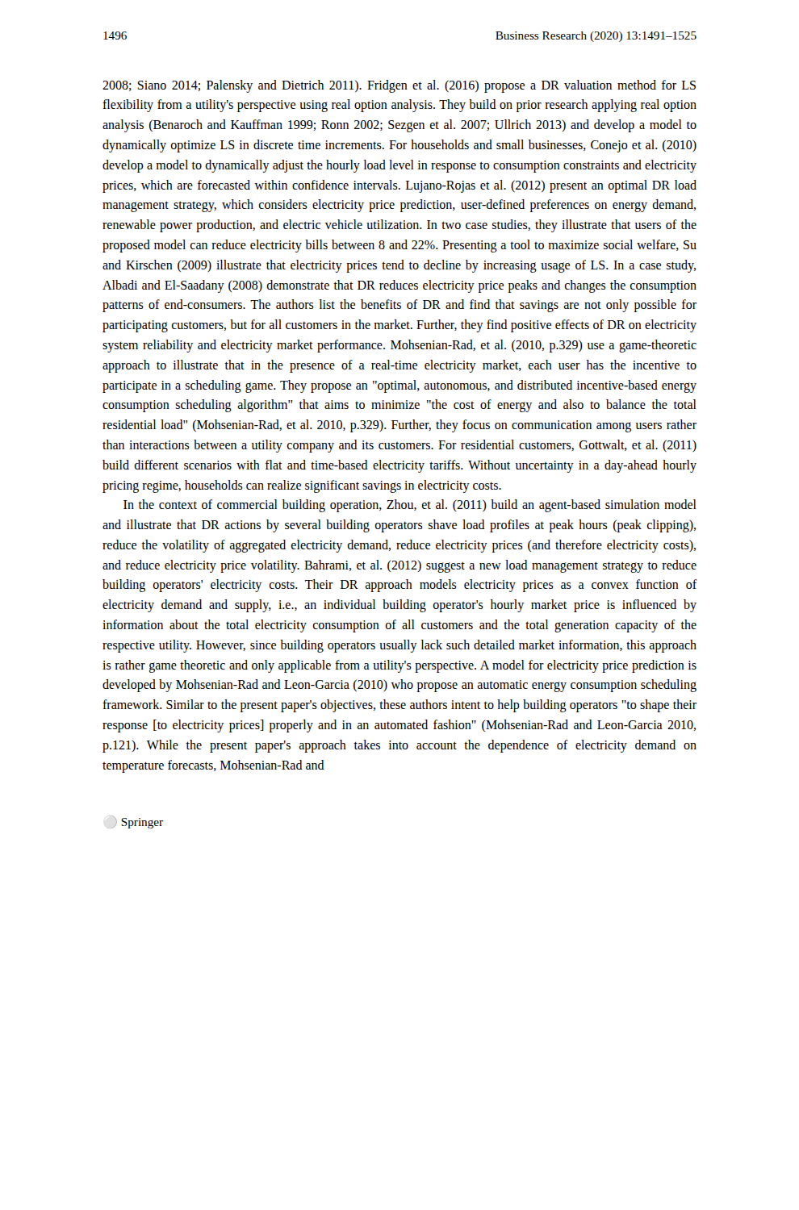1496 Business Research (2020) 13:1491–1525
2008; Siano 2014; Palensky and Dietrich 2011). Fridgen et al. (2016) propose a DR valuation method for LS flexibility from a utility's perspective using real option analysis. They build on prior research applying real option analysis (Benaroch and Kauffman 1999; Ronn 2002; Sezgen et al. 2007; Ullrich 2013) and develop a model to dynamically optimize LS in discrete time increments. For households and small businesses, Conejo et al. (2010) develop a model to dynamically adjust the hourly load level in response to consumption constraints and electricity prices, which are forecasted within confidence intervals. Lujano-Rojas et al. (2012) present an optimal DR load management strategy, which considers electricity price prediction, user-defined preferences on energy demand, renewable power production, and electric vehicle utilization. In two case studies, they illustrate that users of the proposed model can reduce electricity bills between 8 and 22%. Presenting a tool to maximize social welfare, Su and Kirschen (2009) illustrate that electricity prices tend to decline by increasing usage of LS. In a case study, Albadi and El-Saadany (2008) demonstrate that DR reduces electricity price peaks and changes the consumption patterns of end-consumers. The authors list the benefits of DR and find that savings are not only possible for participating customers, but for all customers in the market. Further, they find positive effects of DR on electricity system reliability and electricity market performance. Mohsenian-Rad, et al. (2010, p.329) use a game-theoretic approach to illustrate that in the presence of a real-time electricity market, each user has the incentive to participate in a scheduling game. They propose an "optimal, autonomous, and distributed incentive-based energy consumption scheduling algorithm" that aims to minimize "the cost of energy and also to balance the total residential load" (Mohsenian-Rad, et al. 2010, p.329). Further, they focus on communication among users rather than interactions between a utility company and its customers. For residential customers, Gottwalt, et al. (2011) build different scenarios with flat and time-based electricity tariffs. Without uncertainty in a day-ahead hourly pricing regime, households can realize significant savings in electricity costs.
In the context of commercial building operation, Zhou, et al. (2011) build an agent-based simulation model and illustrate that DR actions by several building operators shave load profiles at peak hours (peak clipping), reduce the volatility of aggregated electricity demand, reduce electricity prices (and therefore electricity costs), and reduce electricity price volatility. Bahrami, et al. (2012) suggest a new load management strategy to reduce building operators' electricity costs. Their DR approach models electricity prices as a convex function of electricity demand and supply, i.e., an individual building operator's hourly market price is influenced by information about the total electricity consumption of all customers and the total generation capacity of the respective utility. However, since building operators usually lack such detailed market information, this approach is rather game theoretic and only applicable from a utility's perspective. A model for electricity price prediction is developed by Mohsenian-Rad and Leon-Garcia (2010) who propose an automatic energy consumption scheduling framework. Similar to the present paper's objectives, these authors intent to help building operators "to shape their response [to electricity prices] properly and in an automated fashion" (Mohsenian-Rad and Leon-Garcia 2010, p.121). While the present paper's approach takes into account the dependence of electricity demand on temperature forecasts, Mohsenian-Rad and
⚪ Springer